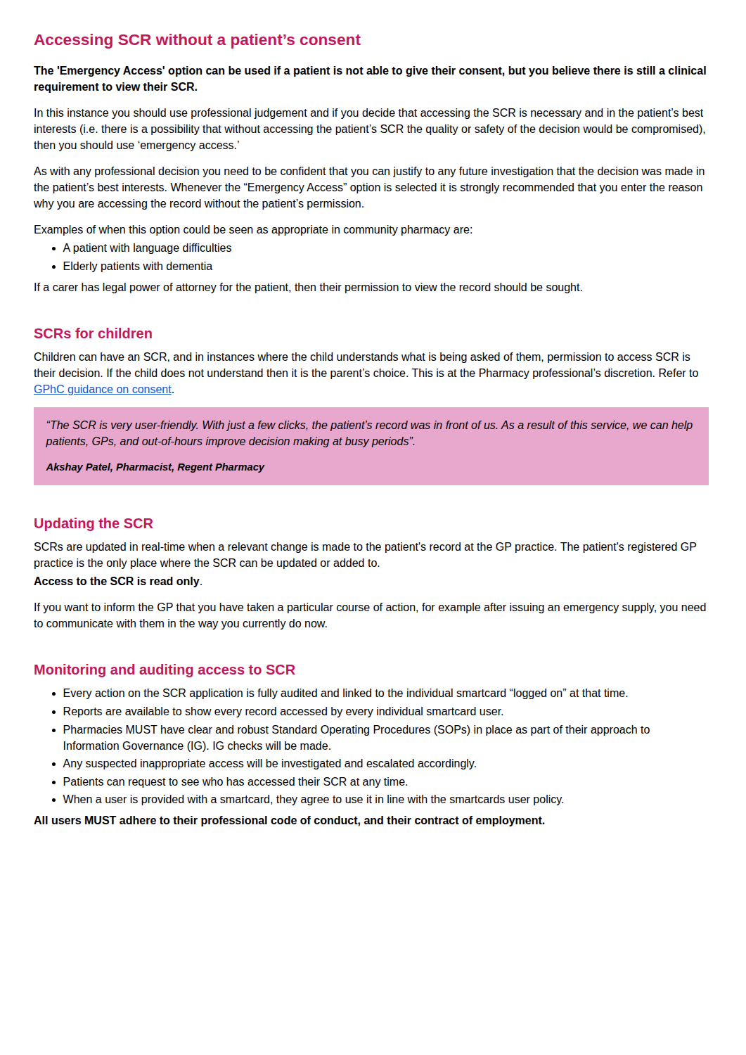Accessing SCR without a patient’s consent
The 'Emergency Access' option can be used if a patient is not able to give their consent, but you believe there is still a clinical requirement to view their SCR.
In this instance you should use professional judgement and if you decide that accessing the SCR is necessary and in the patient’s best interests (i.e. there is a possibility that without accessing the patient’s SCR the quality or safety of the decision would be compromised), then you should use ‘emergency access.’
As with any professional decision you need to be confident that you can justify to any future investigation that the decision was made in the patient’s best interests. Whenever the “Emergency Access” option is selected it is strongly recommended that you enter the reason why you are accessing the record without the patient’s permission.
Examples of when this option could be seen as appropriate in community pharmacy are:
A patient with language difficulties
Elderly patients with dementia
If a carer has legal power of attorney for the patient, then their permission to view the record should be sought.
SCRs for children
Children can have an SCR, and in instances where the child understands what is being asked of them, permission to access SCR is their decision. If the child does not understand then it is the parent’s choice. This is at the Pharmacy professional’s discretion. Refer to GPhC guidance on consent.
“The SCR is very user-friendly. With just a few clicks, the patient’s record was in front of us. As a result of this service, we can help patients, GPs, and out-of-hours improve decision making at busy periods”.
Akshay Patel, Pharmacist, Regent Pharmacy
Updating the SCR
SCRs are updated in real-time when a relevant change is made to the patient's record at the GP practice. The patient's registered GP practice is the only place where the SCR can be updated or added to.
Access to the SCR is read only.
If you want to inform the GP that you have taken a particular course of action, for example after issuing an emergency supply, you need to communicate with them in the way you currently do now.
Monitoring and auditing access to SCR
Every action on the SCR application is fully audited and linked to the individual smartcard “logged on” at that time.
Reports are available to show every record accessed by every individual smartcard user.
Pharmacies MUST have clear and robust Standard Operating Procedures (SOPs) in place as part of their approach to Information Governance (IG). IG checks will be made.
Any suspected inappropriate access will be investigated and escalated accordingly.
Patients can request to see who has accessed their SCR at any time.
When a user is provided with a smartcard, they agree to use it in line with the smartcards user policy.
All users MUST adhere to their professional code of conduct, and their contract of employment.